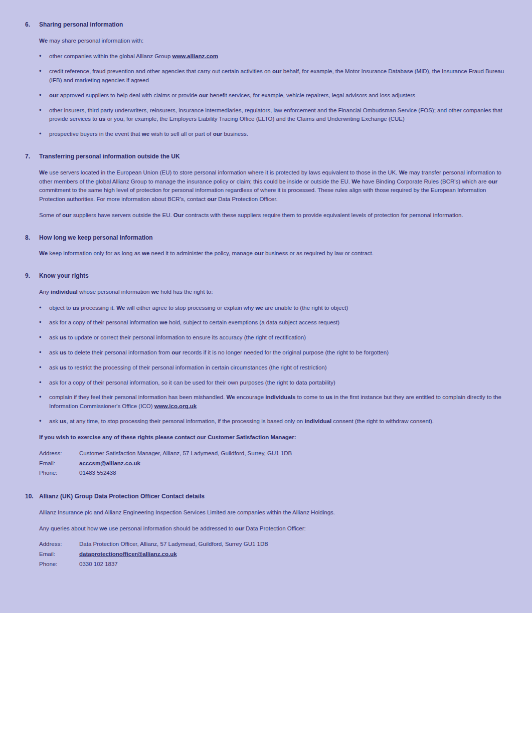6. Sharing personal information
We may share personal information with:
other companies within the global Allianz Group www.allianz.com
credit reference, fraud prevention and other agencies that carry out certain activities on our behalf, for example, the Motor Insurance Database (MID), the Insurance Fraud Bureau (IFB) and marketing agencies if agreed
our approved suppliers to help deal with claims or provide our benefit services, for example, vehicle repairers, legal advisors and loss adjusters
other insurers, third party underwriters, reinsurers, insurance intermediaries, regulators, law enforcement and the Financial Ombudsman Service (FOS); and other companies that provide services to us or you, for example, the Employers Liability Tracing Office (ELTO) and the Claims and Underwriting Exchange (CUE)
prospective buyers in the event that we wish to sell all or part of our business.
7. Transferring personal information outside the UK
We use servers located in the European Union (EU) to store personal information where it is protected by laws equivalent to those in the UK. We may transfer personal information to other members of the global Allianz Group to manage the insurance policy or claim; this could be inside or outside the EU. We have Binding Corporate Rules (BCR's) which are our commitment to the same high level of protection for personal information regardless of where it is processed. These rules align with those required by the European Information Protection authorities. For more information about BCR's, contact our Data Protection Officer.
Some of our suppliers have servers outside the EU. Our contracts with these suppliers require them to provide equivalent levels of protection for personal information.
8. How long we keep personal information
We keep information only for as long as we need it to administer the policy, manage our business or as required by law or contract.
9. Know your rights
Any individual whose personal information we hold has the right to:
object to us processing it. We will either agree to stop processing or explain why we are unable to (the right to object)
ask for a copy of their personal information we hold, subject to certain exemptions (a data subject access request)
ask us to update or correct their personal information to ensure its accuracy (the right of rectification)
ask us to delete their personal information from our records if it is no longer needed for the original purpose (the right to be forgotten)
ask us to restrict the processing of their personal information in certain circumstances (the right of restriction)
ask for a copy of their personal information, so it can be used for their own purposes (the right to data portability)
complain if they feel their personal information has been mishandled. We encourage individuals to come to us in the first instance but they are entitled to complain directly to the Information Commissioner's Office (ICO) www.ico.org.uk
ask us, at any time, to stop processing their personal information, if the processing is based only on individual consent (the right to withdraw consent).
If you wish to exercise any of these rights please contact our Customer Satisfaction Manager:
| Address: | Customer Satisfaction Manager, Allianz, 57 Ladymead, Guildford, Surrey, GU1 1DB |
| Email: | acccsm@allianz.co.uk |
| Phone: | 01483 552438 |
10. Allianz (UK) Group Data Protection Officer Contact details
Allianz Insurance plc and Allianz Engineering Inspection Services Limited are companies within the Allianz Holdings.
Any queries about how we use personal information should be addressed to our Data Protection Officer:
| Address: | Data Protection Officer, Allianz, 57 Ladymead, Guildford, Surrey GU1 1DB |
| Email: | dataprotectionofficer@allianz.co.uk |
| Phone: | 0330 102 1837 |